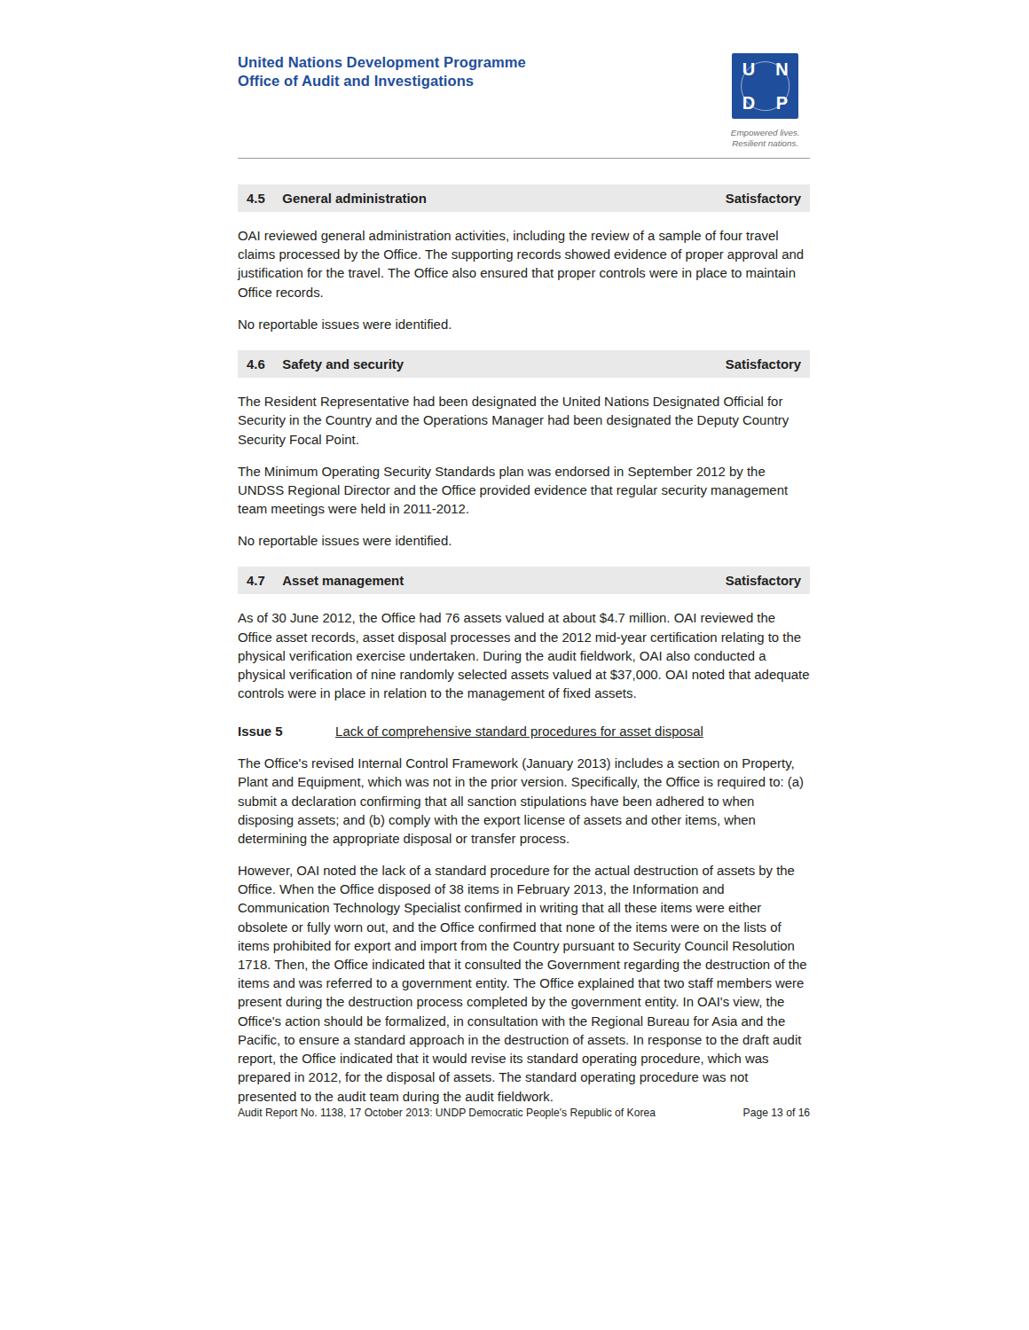United Nations Development Programme
Office of Audit and Investigations
UNDP
Empowered lives.
Resilient nations.
4.5 General administration Satisfactory
OAI reviewed general administration activities, including the review of a sample of four travel claims processed by the Office. The supporting records showed evidence of proper approval and justification for the travel. The Office also ensured that proper controls were in place to maintain Office records.
No reportable issues were identified.
4.6 Safety and security Satisfactory
The Resident Representative had been designated the United Nations Designated Official for Security in the Country and the Operations Manager had been designated the Deputy Country Security Focal Point.
The Minimum Operating Security Standards plan was endorsed in September 2012 by the UNDSS Regional Director and the Office provided evidence that regular security management team meetings were held in 2011-2012.
No reportable issues were identified.
4.7 Asset management Satisfactory
As of 30 June 2012, the Office had 76 assets valued at about $4.7 million. OAI reviewed the Office asset records, asset disposal processes and the 2012 mid-year certification relating to the physical verification exercise undertaken. During the audit fieldwork, OAI also conducted a physical verification of nine randomly selected assets valued at $37,000. OAI noted that adequate controls were in place in relation to the management of fixed assets.
Issue 5
Lack of comprehensive standard procedures for asset disposal
The Office's revised Internal Control Framework (January 2013) includes a section on Property, Plant and Equipment, which was not in the prior version. Specifically, the Office is required to: (a) submit a declaration confirming that all sanction stipulations have been adhered to when disposing assets; and (b) comply with the export license of assets and other items, when determining the appropriate disposal or transfer process.
However, OAI noted the lack of a standard procedure for the actual destruction of assets by the Office. When the Office disposed of 38 items in February 2013, the Information and Communication Technology Specialist confirmed in writing that all these items were either obsolete or fully worn out, and the Office confirmed that none of the items were on the lists of items prohibited for export and import from the Country pursuant to Security Council Resolution 1718. Then, the Office indicated that it consulted the Government regarding the destruction of the items and was referred to a government entity. The Office explained that two staff members were present during the destruction process completed by the government entity. In OAI's view, the Office's action should be formalized, in consultation with the Regional Bureau for Asia and the Pacific, to ensure a standard approach in the destruction of assets. In response to the draft audit report, the Office indicated that it would revise its standard operating procedure, which was prepared in 2012, for the disposal of assets. The standard operating procedure was not presented to the audit team during the audit fieldwork.
Audit Report No. 1138, 17 October 2013: UNDP Democratic People's Republic of Korea Page 13 of 16